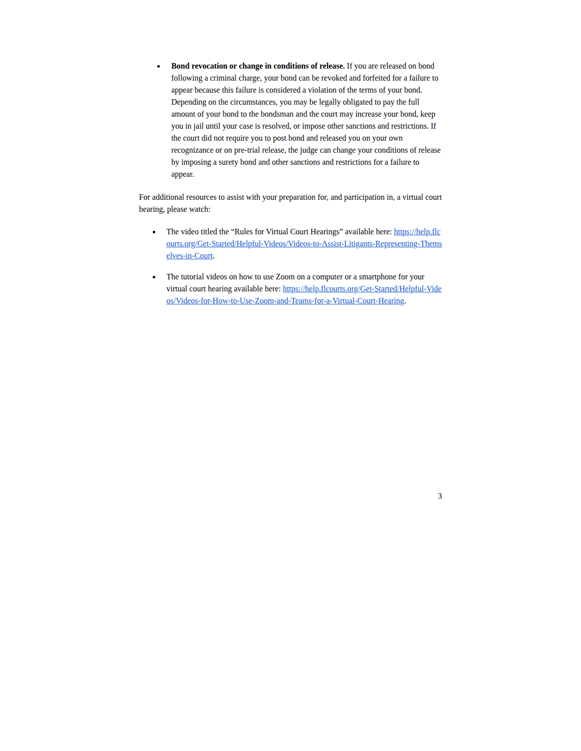Bond revocation or change in conditions of release. If you are released on bond following a criminal charge, your bond can be revoked and forfeited for a failure to appear because this failure is considered a violation of the terms of your bond. Depending on the circumstances, you may be legally obligated to pay the full amount of your bond to the bondsman and the court may increase your bond, keep you in jail until your case is resolved, or impose other sanctions and restrictions. If the court did not require you to post bond and released you on your own recognizance or on pre-trial release, the judge can change your conditions of release by imposing a surety bond and other sanctions and restrictions for a failure to appear.
For additional resources to assist with your preparation for, and participation in, a virtual court hearing, please watch:
The video titled the “Rules for Virtual Court Hearings” available here: https://help.flcourts.org/Get-Started/Helpful-Videos/Videos-to-Assist-Litigants-Representing-Themselves-in-Court.
The tutorial videos on how to use Zoom on a computer or a smartphone for your virtual court hearing available here: https://help.flcourts.org/Get-Started/Helpful-Videos/Videos-for-How-to-Use-Zoom-and-Teams-for-a-Virtual-Court-Hearing.
3